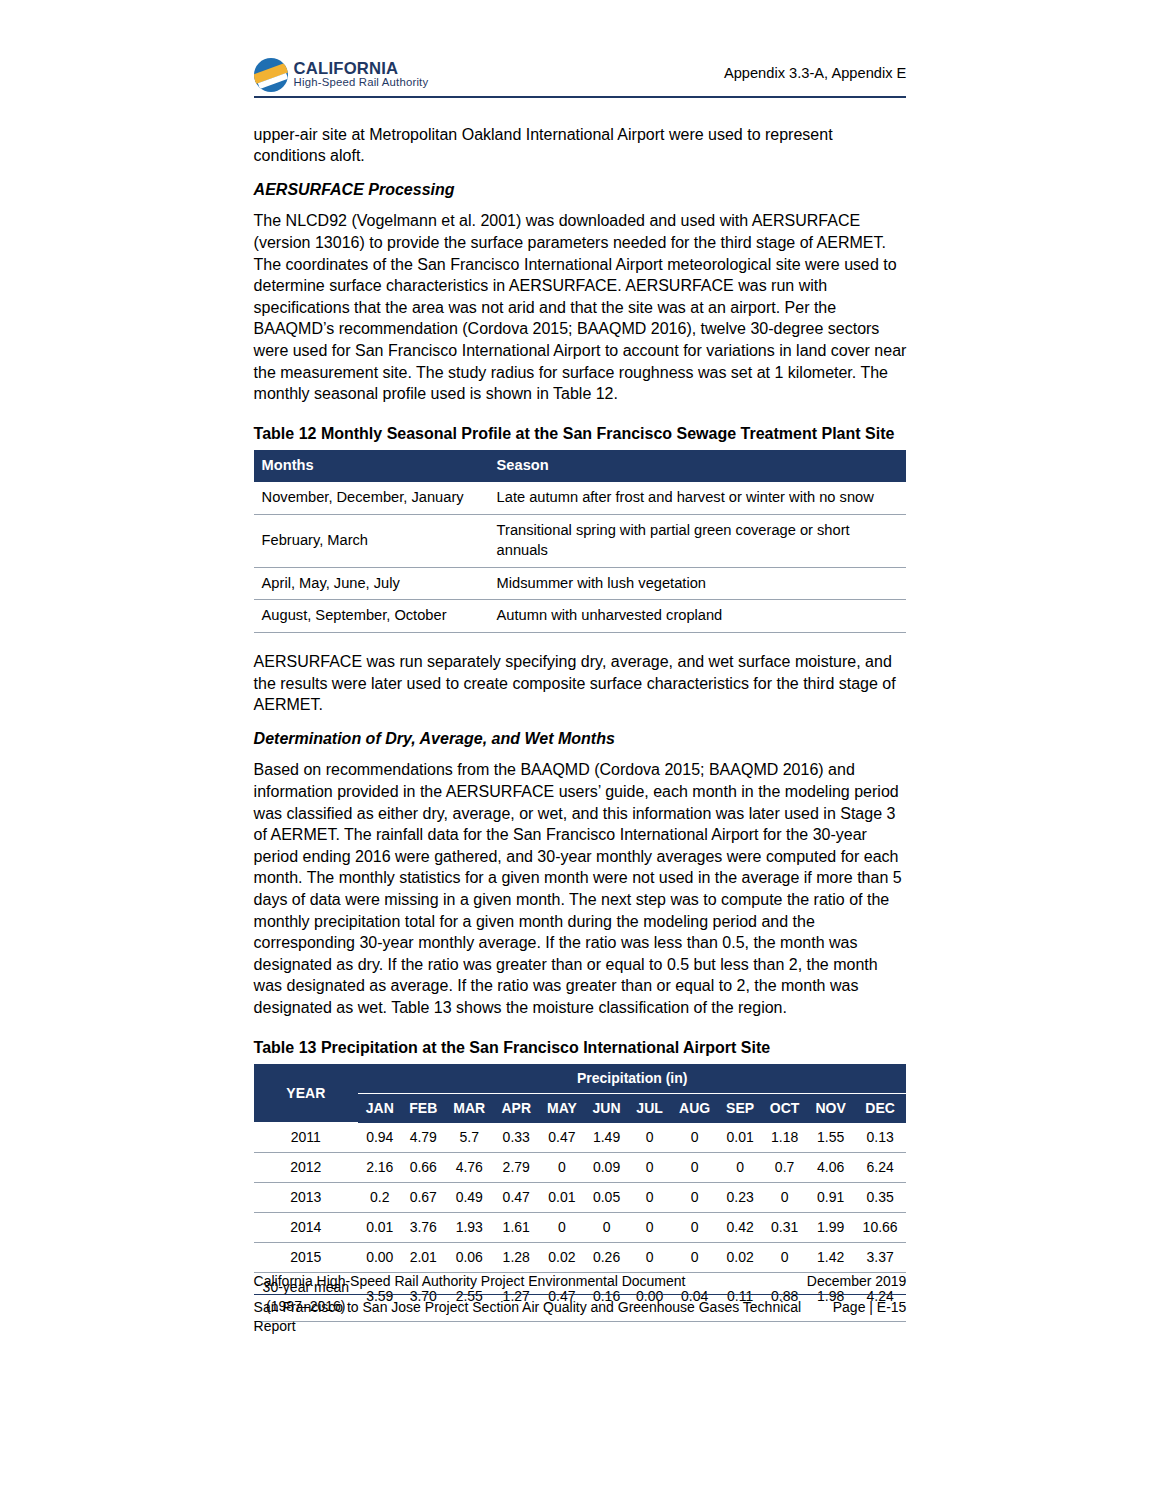CALIFORNIA
High-Speed Rail Authority
Appendix 3.3-A, Appendix E
upper-air site at Metropolitan Oakland International Airport were used to represent conditions aloft.
AERSURFACE Processing
The NLCD92 (Vogelmann et al. 2001) was downloaded and used with AERSURFACE (version 13016) to provide the surface parameters needed for the third stage of AERMET. The coordinates of the San Francisco International Airport meteorological site were used to determine surface characteristics in AERSURFACE. AERSURFACE was run with specifications that the area was not arid and that the site was at an airport. Per the BAAQMD’s recommendation (Cordova 2015; BAAQMD 2016), twelve 30-degree sectors were used for San Francisco International Airport to account for variations in land cover near the measurement site. The study radius for surface roughness was set at 1 kilometer. The monthly seasonal profile used is shown in Table 12.
Table 12 Monthly Seasonal Profile at the San Francisco Sewage Treatment Plant Site
| Months | Season |
| --- | --- |
| November, December, January | Late autumn after frost and harvest or winter with no snow |
| February, March | Transitional spring with partial green coverage or short annuals |
| April, May, June, July | Midsummer with lush vegetation |
| August, September, October | Autumn with unharvested cropland |
AERSURFACE was run separately specifying dry, average, and wet surface moisture, and the results were later used to create composite surface characteristics for the third stage of AERMET.
Determination of Dry, Average, and Wet Months
Based on recommendations from the BAAQMD (Cordova 2015; BAAQMD 2016) and information provided in the AERSURFACE users’ guide, each month in the modeling period was classified as either dry, average, or wet, and this information was later used in Stage 3 of AERMET. The rainfall data for the San Francisco International Airport for the 30-year period ending 2016 were gathered, and 30-year monthly averages were computed for each month. The monthly statistics for a given month were not used in the average if more than 5 days of data were missing in a given month. The next step was to compute the ratio of the monthly precipitation total for a given month during the modeling period and the corresponding 30-year monthly average. If the ratio was less than 0.5, the month was designated as dry. If the ratio was greater than or equal to 0.5 but less than 2, the month was designated as average. If the ratio was greater than or equal to 2, the month was designated as wet. Table 13 shows the moisture classification of the region.
Table 13 Precipitation at the San Francisco International Airport Site
| YEAR | Precipitation (in) |
| --- | --- |
| JAN | FEB | MAR | APR | MAY | JUN | JUL | AUG | SEP | OCT | NOV | DEC |
| 2011 | 0.94 | 4.79 | 5.7 | 0.33 | 0.47 | 1.49 | 0 | 0 | 0.01 | 1.18 | 1.55 | 0.13 |
| 2012 | 2.16 | 0.66 | 4.76 | 2.79 | 0 | 0.09 | 0 | 0 | 0 | 0.7 | 4.06 | 6.24 |
| 2013 | 0.2 | 0.67 | 0.49 | 0.47 | 0.01 | 0.05 | 0 | 0 | 0.23 | 0 | 0.91 | 0.35 |
| 2014 | 0.01 | 3.76 | 1.93 | 1.61 | 0 | 0 | 0 | 0 | 0.42 | 0.31 | 1.99 | 10.66 |
| 2015 | 0.00 | 2.01 | 0.06 | 1.28 | 0.02 | 0.26 | 0 | 0 | 0.02 | 0 | 1.42 | 3.37 |
| 30-year mean (1987–2016) | 3.59 | 3.70 | 2.55 | 1.27 | 0.47 | 0.16 | 0.00 | 0.04 | 0.11 | 0.88 | 1.98 | 4.24 |
California High-Speed Rail Authority Project Environmental Document December 2019
San Francisco to San Jose Project Section Air Quality and Greenhouse Gases Technical Report Page | E-15